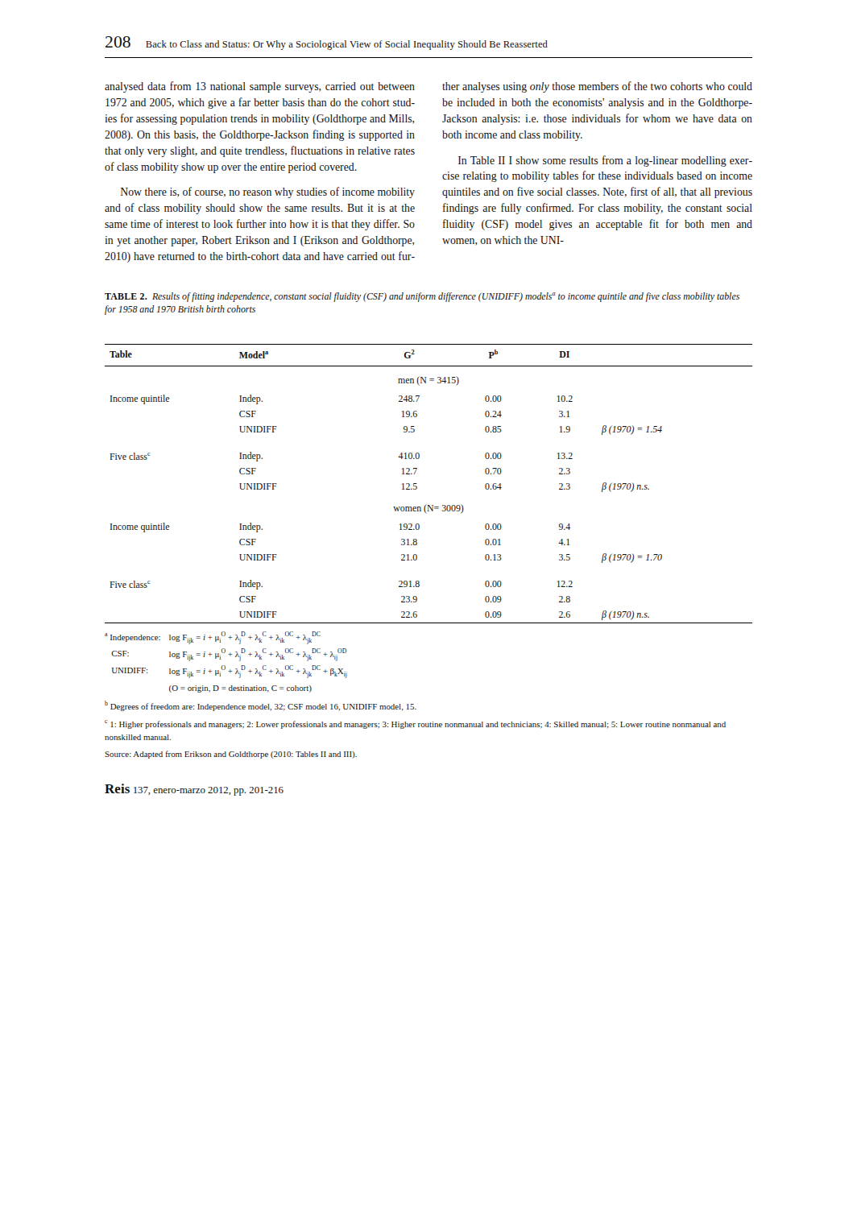208 Back to Class and Status: Or Why a Sociological View of Social Inequality Should Be Reasserted
analysed data from 13 national sample surveys, carried out between 1972 and 2005, which give a far better basis than do the cohort studies for assessing population trends in mobility (Goldthorpe and Mills, 2008). On this basis, the Goldthorpe-Jackson finding is supported in that only very slight, and quite trendless, fluctuations in relative rates of class mobility show up over the entire period covered.
Now there is, of course, no reason why studies of income mobility and of class mobility should show the same results. But it is at the same time of interest to look further into how it is that they differ. So in yet another paper, Robert Erikson and I (Erikson and Goldthorpe, 2010) have returned to the birth-cohort data and have carried out further analyses using only those members of the two cohorts who could be included in both the economists' analysis and in the Goldthorpe-Jackson analysis: i.e. those individuals for whom we have data on both income and class mobility.
In Table II I show some results from a log-linear modelling exercise relating to mobility tables for these individuals based on income quintiles and on five social classes. Note, first of all, that all previous findings are fully confirmed. For class mobility, the constant social fluidity (CSF) model gives an acceptable fit for both men and women, on which the UNI-
TABLE 2. Results of fitting independence, constant social fluidity (CSF) and uniform difference (UNIDIFF) modelsa to income quintile and five class mobility tables for 1958 and 1970 British birth cohorts
| Table | Model a | G 2 | P b | DI | |
| --- | --- | --- | --- | --- | --- |
| men (N = 3415) |
| Income quintile | Indep. | 248.7 | 0.00 | 10.2 | |
| CSF | 19.6 | 0.24 | 3.1 | |
| UNIDIFF | 9.5 | 0.85 | 1.9 | β (1970) = 1.54 |
| Five class c | Indep. | 410.0 | 0.00 | 13.2 | |
| CSF | 12.7 | 0.70 | 2.3 | |
| UNIDIFF | 12.5 | 0.64 | 2.3 | β (1970) n.s. |
| women (N= 3009) |
| Income quintile | Indep. | 192.0 | 0.00 | 9.4 | |
| CSF | 31.8 | 0.01 | 4.1 | |
| UNIDIFF | 21.0 | 0.13 | 3.5 | β (1970) = 1.70 |
| Five class c | Indep. | 291.8 | 0.00 | 12.2 | |
| CSF | 23.9 | 0.09 | 2.8 | |
| UNIDIFF | 22.6 | 0.09 | 2.6 | β (1970) n.s. |
a Independence:
log Fijk = i + μiO + λjD + λkC + λikOC + λjkDC
CSF:
log Fijk = i + μiO + λjD + λkC + λikOC + λjkDC + λijOD
UNIDIFF:
log Fijk = i + μiO + λjD + λkC + λikOC + λjkDC + βkXij
(O = origin, D = destination, C = cohort)
b Degrees of freedom are: Independence model, 32; CSF model 16, UNIDIFF model, 15.
c 1: Higher professionals and managers; 2: Lower professionals and managers; 3: Higher routine nonmanual and technicians; 4: Skilled manual; 5: Lower routine nonmanual and nonskilled manual.
Source: Adapted from Erikson and Goldthorpe (2010: Tables II and III).
Reis 137, enero-marzo 2012, pp. 201-216